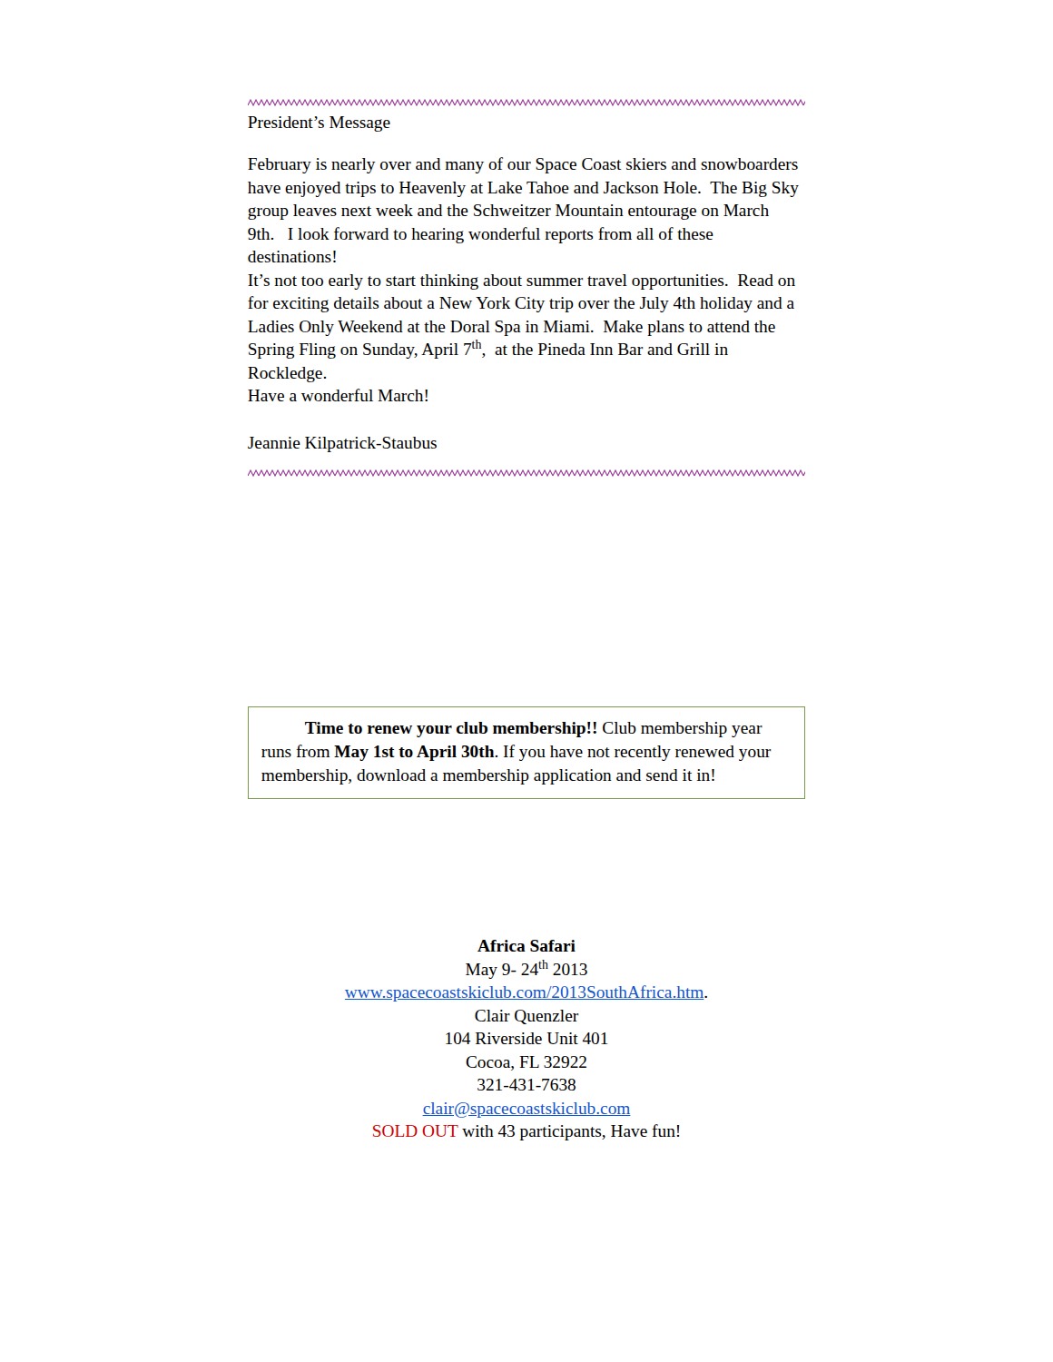President’s Message
February is nearly over and many of our Space Coast skiers and snowboarders have enjoyed trips to Heavenly at Lake Tahoe and Jackson Hole. The Big Sky group leaves next week and the Schweitzer Mountain entourage on March 9th. I look forward to hearing wonderful reports from all of these destinations!
It’s not too early to start thinking about summer travel opportunities. Read on for exciting details about a New York City trip over the July 4th holiday and a Ladies Only Weekend at the Doral Spa in Miami. Make plans to attend the Spring Fling on Sunday, April 7th, at the Pineda Inn Bar and Grill in Rockledge.
Have a wonderful March!
Jeannie Kilpatrick-Staubus
Time to renew your club membership!! Club membership year runs from May 1st to April 30th. If you have not recently renewed your membership, download a membership application and send it in!
Africa Safari
May 9- 24th 2013
www.spacecoastskiclub.com/2013SouthAfrica.htm.
Clair Quenzler
104 Riverside Unit 401
Cocoa, FL 32922
321-431-7638
clair@spacecoastskiclub.com
SOLD OUT with 43 participants, Have fun!